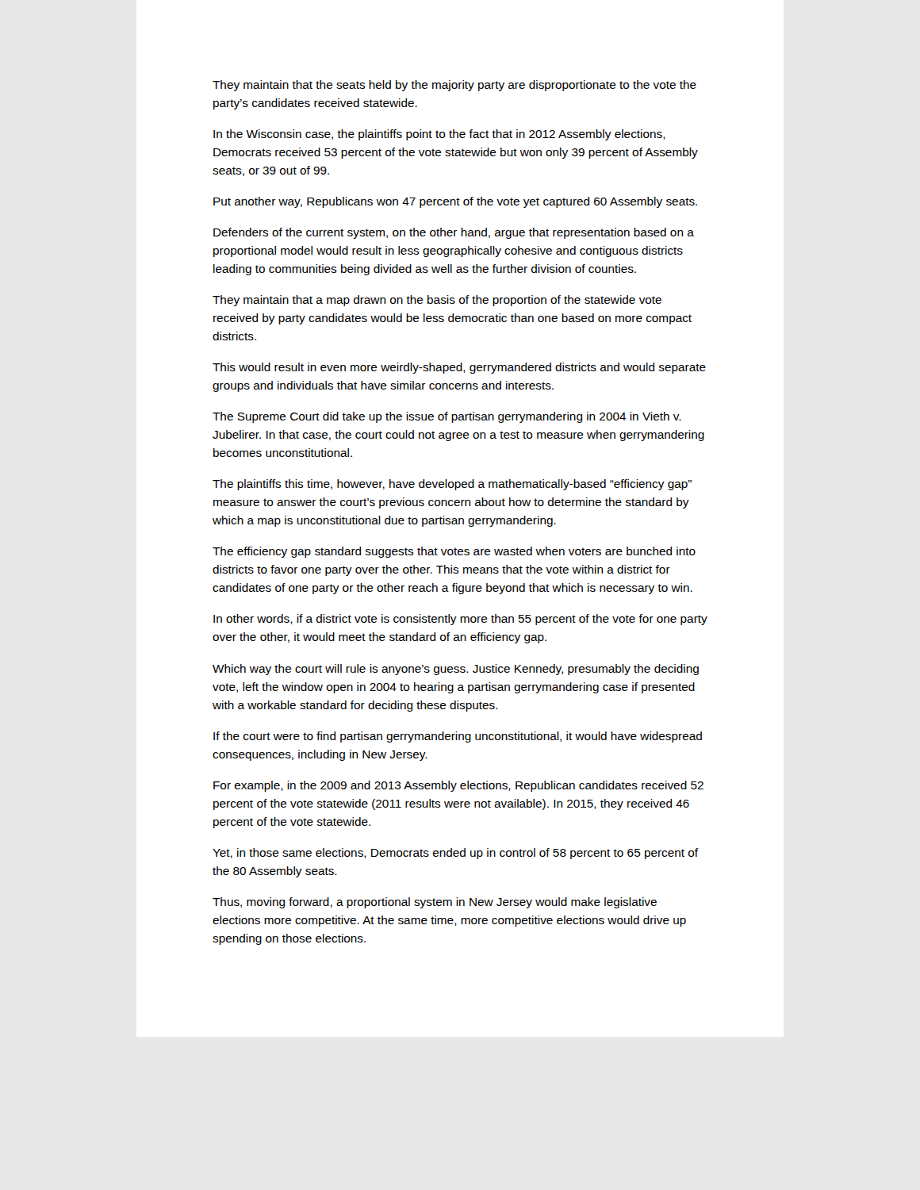They maintain that the seats held by the majority party are disproportionate to the vote the party’s candidates received statewide.
In the Wisconsin case, the plaintiffs point to the fact that in 2012 Assembly elections, Democrats received 53 percent of the vote statewide but won only 39 percent of Assembly seats, or 39 out of 99.
Put another way, Republicans won 47 percent of the vote yet captured 60 Assembly seats.
Defenders of the current system, on the other hand, argue that representation based on a proportional model would result in less geographically cohesive and contiguous districts leading to communities being divided as well as the further division of counties.
They maintain that a map drawn on the basis of the proportion of the statewide vote received by party candidates would be less democratic than one based on more compact districts.
This would result in even more weirdly-shaped, gerrymandered districts and would separate groups and individuals that have similar concerns and interests.
The Supreme Court did take up the issue of partisan gerrymandering in 2004 in Vieth v. Jubelirer. In that case, the court could not agree on a test to measure when gerrymandering becomes unconstitutional.
The plaintiffs this time, however, have developed a mathematically-based “efficiency gap” measure to answer the court’s previous concern about how to determine the standard by which a map is unconstitutional due to partisan gerrymandering.
The efficiency gap standard suggests that votes are wasted when voters are bunched into districts to favor one party over the other. This means that the vote within a district for candidates of one party or the other reach a figure beyond that which is necessary to win.
In other words, if a district vote is consistently more than 55 percent of the vote for one party over the other, it would meet the standard of an efficiency gap.
Which way the court will rule is anyone’s guess. Justice Kennedy, presumably the deciding vote, left the window open in 2004 to hearing a partisan gerrymandering case if presented with a workable standard for deciding these disputes.
If the court were to find partisan gerrymandering unconstitutional, it would have widespread consequences, including in New Jersey.
For example, in the 2009 and 2013 Assembly elections, Republican candidates received 52 percent of the vote statewide (2011 results were not available). In 2015, they received 46 percent of the vote statewide.
Yet, in those same elections, Democrats ended up in control of 58 percent to 65 percent of the 80 Assembly seats.
Thus, moving forward, a proportional system in New Jersey would make legislative elections more competitive. At the same time, more competitive elections would drive up spending on those elections.